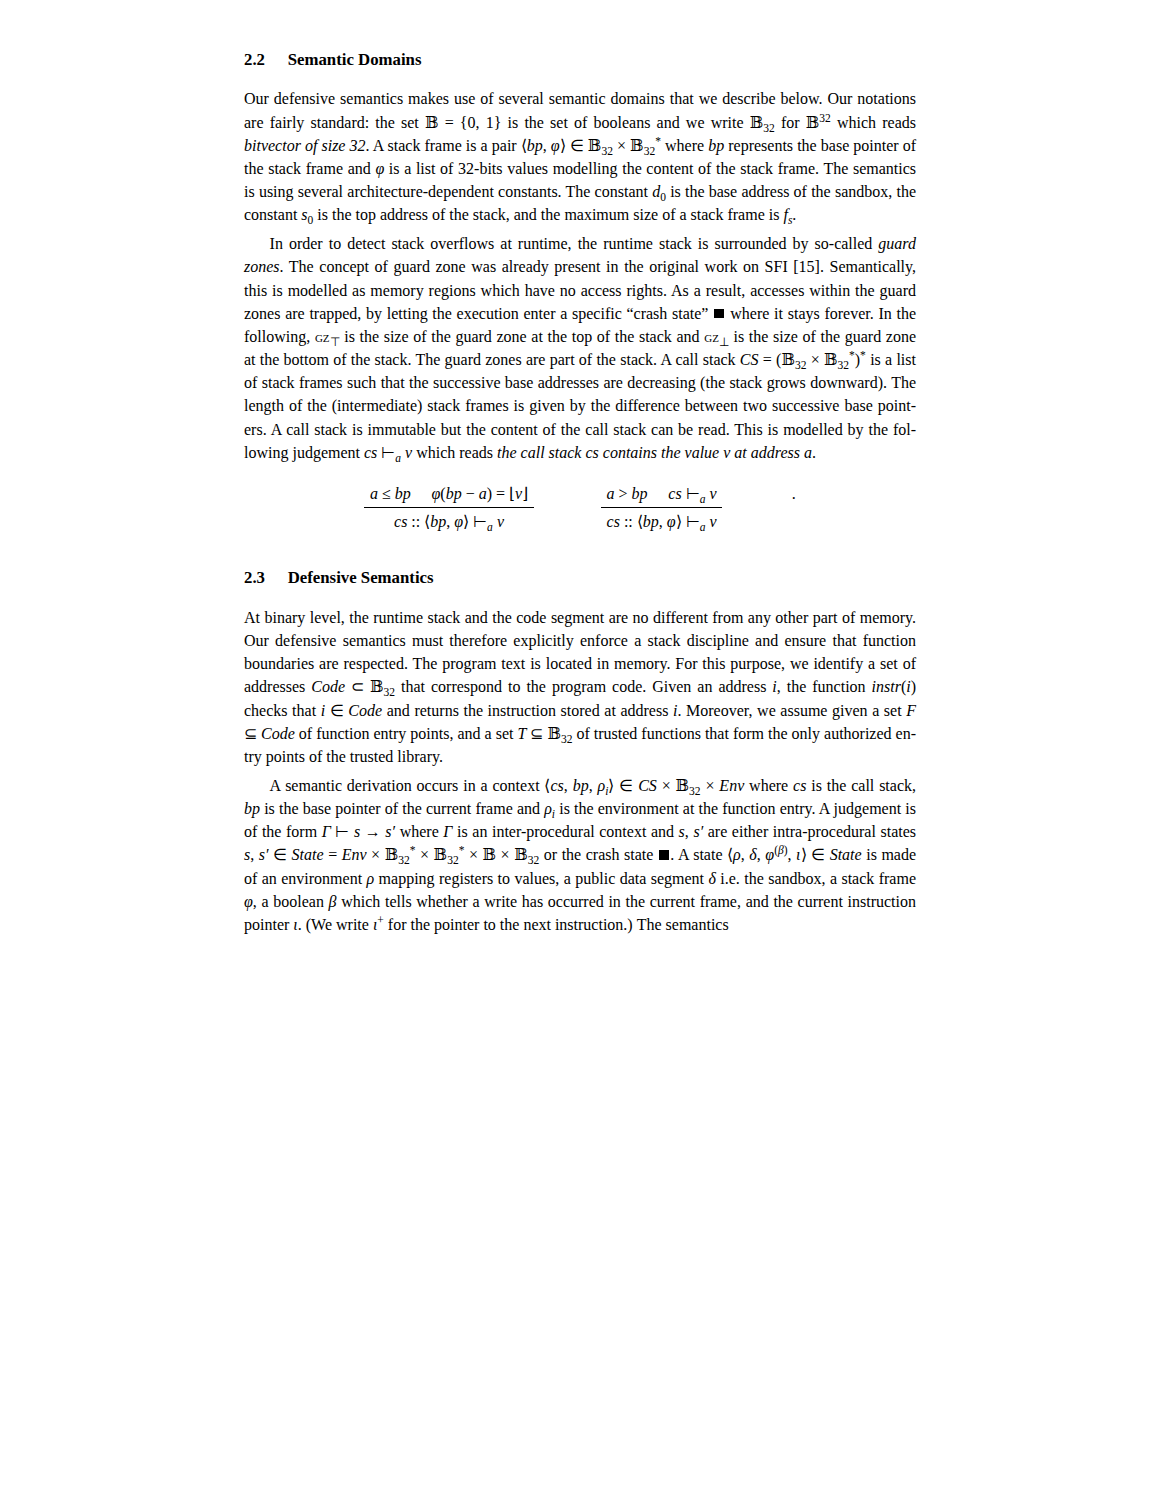2.2 Semantic Domains
Our defensive semantics makes use of several semantic domains that we describe below. Our notations are fairly standard: the set 𝔹 = {0, 1} is the set of booleans and we write 𝔹32 for 𝔹32 which reads bitvector of size 32. A stack frame is a pair ⟨bp, φ⟩ ∈ 𝔹32 × 𝔹32* where bp represents the base pointer of the stack frame and φ is a list of 32-bits values modelling the content of the stack frame. The semantics is using several architecture-dependent constants. The constant d0 is the base address of the sandbox, the constant s0 is the top address of the stack, and the maximum size of a stack frame is fs.
In order to detect stack overflows at runtime, the runtime stack is surrounded by so-called guard zones. The concept of guard zone was already present in the original work on SFI [15]. Semantically, this is modelled as memory regions which have no access rights. As a result, accesses within the guard zones are trapped, by letting the execution enter a specific “crash state” where it stays forever. In the following, gz⊤ is the size of the guard zone at the top of the stack and gz⊥ is the size of the guard zone at the bottom of the stack. The guard zones are part of the stack. A call stack CS = (𝔹32 × 𝔹32*)* is a list of stack frames such that the successive base addresses are decreasing (the stack grows downward). The length of the (intermediate) stack frames is given by the difference between two successive base pointers. A call stack is immutable but the content of the call stack can be read. This is modelled by the following judgement cs ⊢a v which reads the call stack cs contains the value v at address a.
a ≤ bp φ(bp − a) = ⌊v⌋ cs :: ⟨bp, φ⟩ ⊢a v
a > bp cs ⊢a v cs :: ⟨bp, φ⟩ ⊢a v
.
2.3 Defensive Semantics
At binary level, the runtime stack and the code segment are no different from any other part of memory. Our defensive semantics must therefore explicitly enforce a stack discipline and ensure that function boundaries are respected. The program text is located in memory. For this purpose, we identify a set of addresses Code ⊂ 𝔹32 that correspond to the program code. Given an address i, the function instr(i) checks that i ∈ Code and returns the instruction stored at address i. Moreover, we assume given a set F ⊆ Code of function entry points, and a set T ⊆ 𝔹32 of trusted functions that form the only authorized entry points of the trusted library.
A semantic derivation occurs in a context ⟨cs, bp, ρi⟩ ∈ CS × 𝔹32 × Env where cs is the call stack, bp is the base pointer of the current frame and ρi is the environment at the function entry. A judgement is of the form Γ ⊢ s → s′ where Γ is an inter-procedural context and s, s′ are either intra-procedural states s, s′ ∈ State = Env × 𝔹32* × 𝔹32* × 𝔹 × 𝔹32 or the crash state . A state ⟨ρ, δ, φ(β), ι⟩ ∈ State is made of an environment ρ mapping registers to values, a public data segment δ i.e. the sandbox, a stack frame φ, a boolean β which tells whether a write has occurred in the current frame, and the current instruction pointer ι. (We write ι+ for the pointer to the next instruction.) The semantics